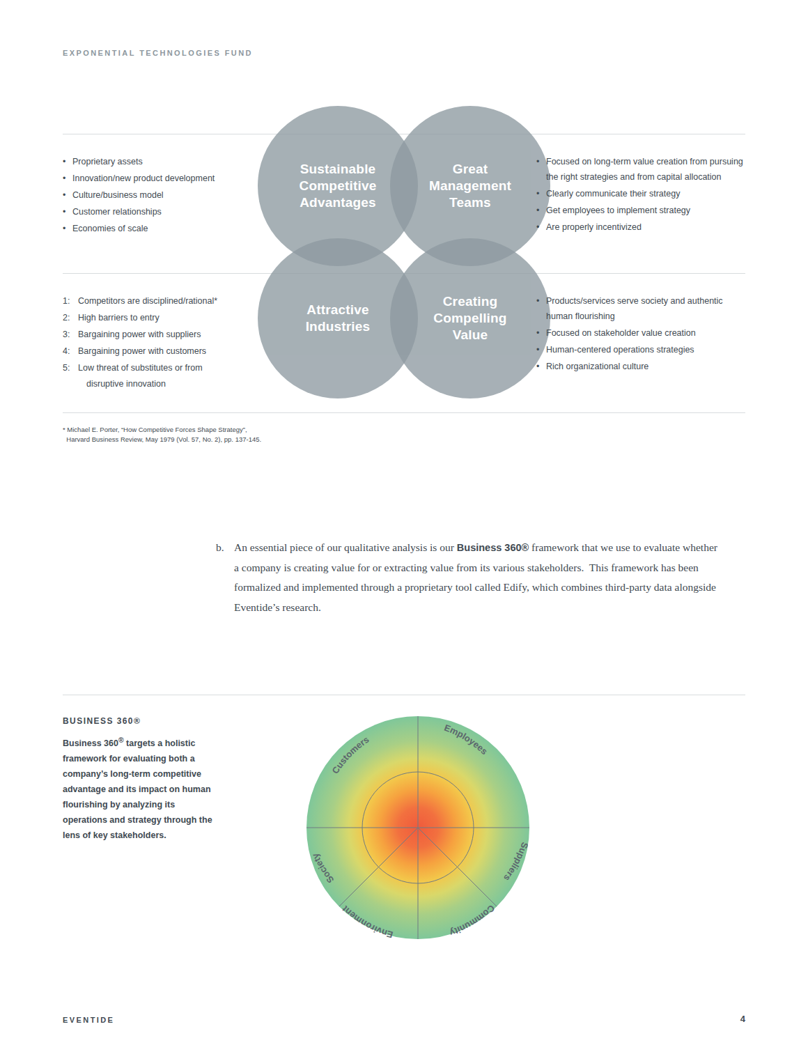Exponential Technologies Fund
Sustainable
Competitive
Advantages
Great
Management
Teams
Attractive
Industries
Creating
Compelling
Value
Proprietary assets
Innovation/new product development
Culture/business model
Customer relationships
Economies of scale
Competitors are disciplined/rational*
High barriers to entry
Bargaining power with suppliers
Bargaining power with customers
Low threat of substitutes or from
disruptive innovation
Focused on long-term value creation from pursuing the right strategies and from capital allocation
Clearly communicate their strategy
Get employees to implement strategy
Are properly incentivized
Products/services serve society and authentic human flourishing
Focused on stakeholder value creation
Human-centered operations strategies
Rich organizational culture
* Michael E. Porter, “How Competitive Forces Shape Strategy”,
Harvard Business Review, May 1979 (Vol. 57, No. 2), pp. 137-145.
b. An essential piece of our qualitative analysis is our Business 360® framework that we use to evaluate whether a company is creating value for or extracting value from its various stakeholders. This framework has been formalized and implemented through a proprietary tool called Edify, which combines third-party data alongside Eventide’s research.
Business 360®
Business 360® targets a holistic framework for evaluating both a company’s long-term competitive advantage and its impact on human flourishing by analyzing its operations and strategy through the lens of key stakeholders.
Customers Employees Suppliers Community Environment Society
Eventide 4